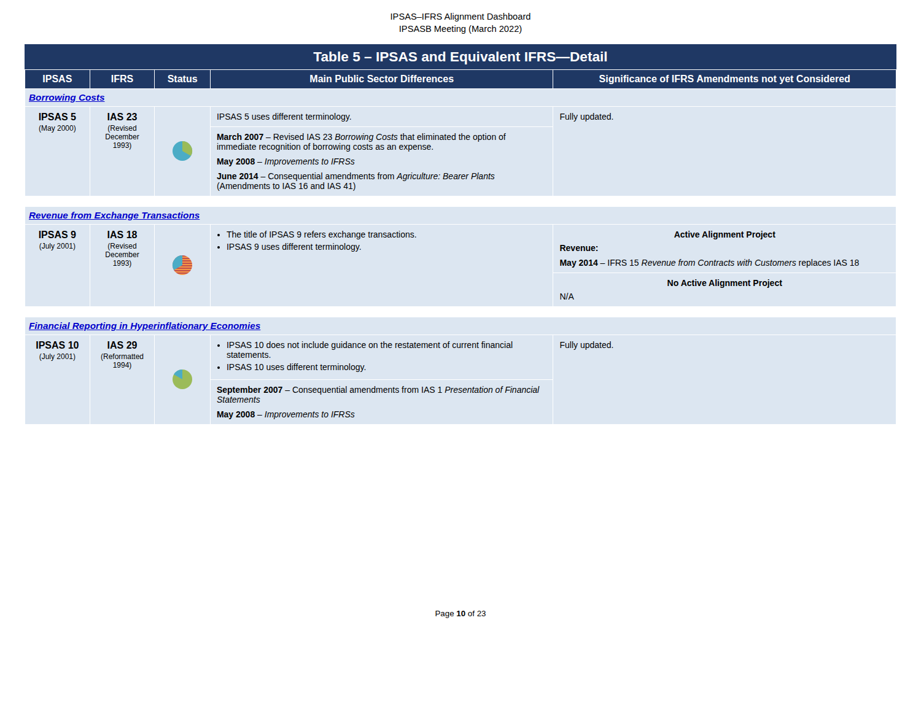IPSAS–IFRS Alignment Dashboard
IPSASB Meeting (March 2022)
Table 5 – IPSAS and Equivalent IFRS—Detail
| IPSAS | IFRS | Status | Main Public Sector Differences | Significance of IFRS Amendments not yet Considered |
| --- | --- | --- | --- | --- |
| Borrowing Costs |
| IPSAS 5 (May 2000) | IAS 23 (Revised December 1993) | | IPSAS 5 uses different terminology. March 2007 – Revised IAS 23 Borrowing Costs that eliminated the option of immediate recognition of borrowing costs as an expense. May 2008 – Improvements to IFRSs June 2014 – Consequential amendments from Agriculture: Bearer Plants (Amendments to IAS 16 and IAS 41) | Fully updated. |
| Revenue from Exchange Transactions |
| IPSAS 9 (July 2001) | IAS 18 (Revised December 1993) | | The title of IPSAS 9 refers exchange transactions. IPSAS 9 uses different terminology. | Active Alignment Project Revenue: May 2014 – IFRS 15 Revenue from Contracts with Customers replaces IAS 18 No Active Alignment Project N/A |
| Financial Reporting in Hyperinflationary Economies |
| IPSAS 10 (July 2001) | IAS 29 (Reformatted 1994) | | IPSAS 10 does not include guidance on the restatement of current financial statements. IPSAS 10 uses different terminology. September 2007 – Consequential amendments from IAS 1 Presentation of Financial Statements May 2008 – Improvements to IFRSs | Fully updated. |
Page 10 of 23